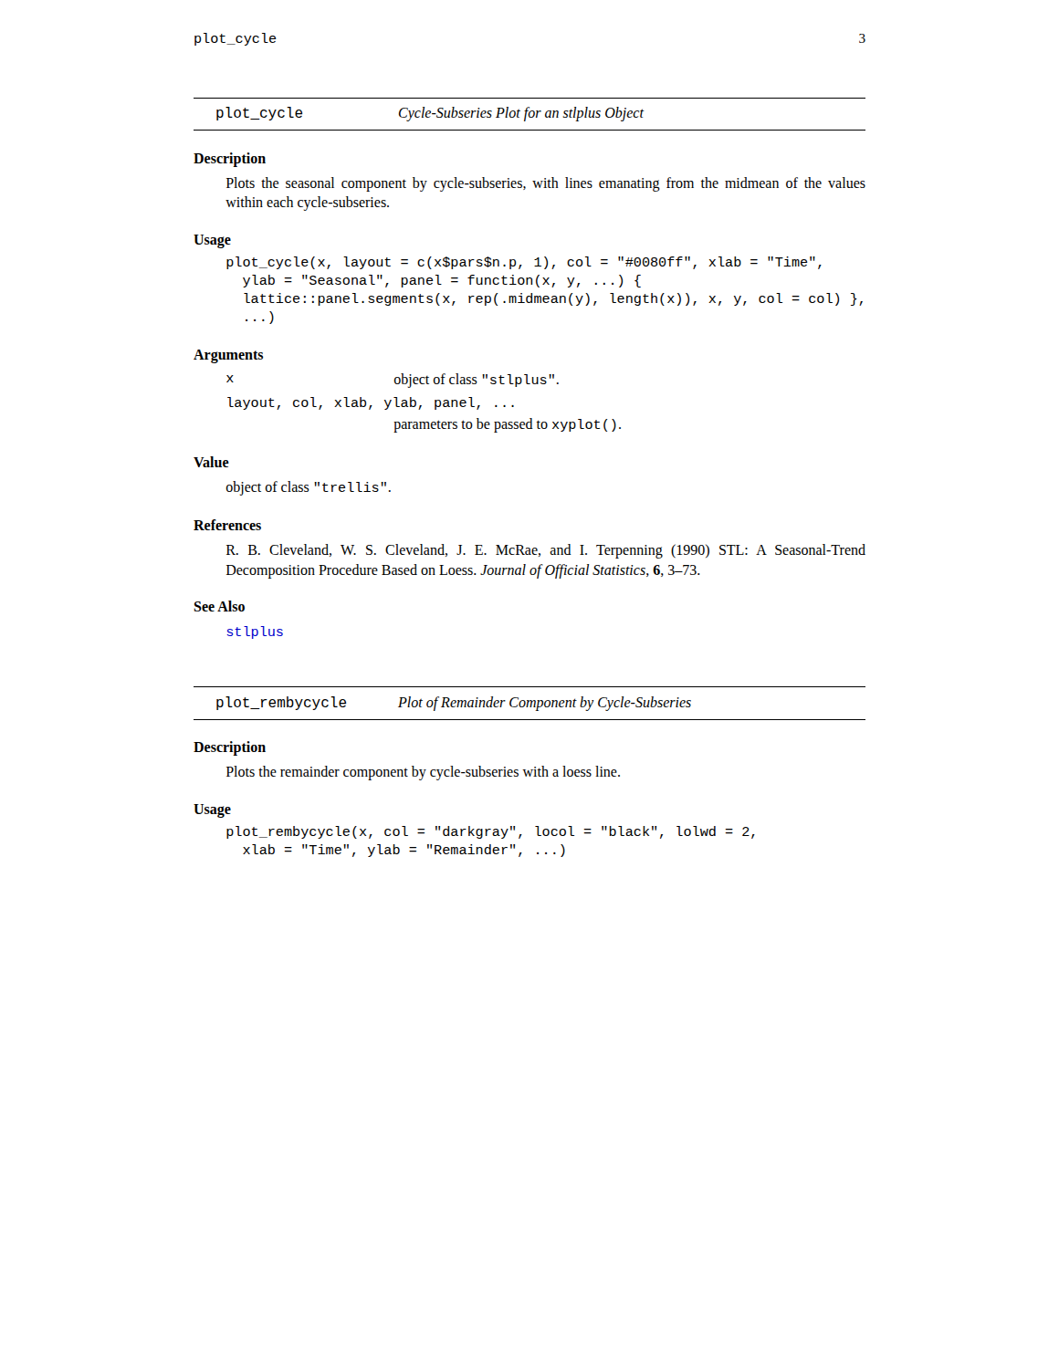plot_cycle 3
plot_cycle Cycle-Subseries Plot for an stlplus Object
Description
Plots the seasonal component by cycle-subseries, with lines emanating from the midmean of the values within each cycle-subseries.
Usage
plot_cycle(x, layout = c(x$pars$n.p, 1), col = "#0080ff", xlab = "Time",
  ylab = "Seasonal", panel = function(x, y, ...) {
  lattice::panel.segments(x, rep(.midmean(y), length(x)), x, y, col = col) },
  ...)
Arguments
x
object of class "stlplus".
layout, col, xlab, ylab, panel, ...
parameters to be passed to xyplot().
Value
object of class "trellis".
References
R. B. Cleveland, W. S. Cleveland, J. E. McRae, and I. Terpenning (1990) STL: A Seasonal-Trend Decomposition Procedure Based on Loess. Journal of Official Statistics, 6, 3–73.
See Also
stlplus
plot_rembycycle Plot of Remainder Component by Cycle-Subseries
Description
Plots the remainder component by cycle-subseries with a loess line.
Usage
plot_rembycycle(x, col = "darkgray", locol = "black", lolwd = 2,
  xlab = "Time", ylab = "Remainder", ...)